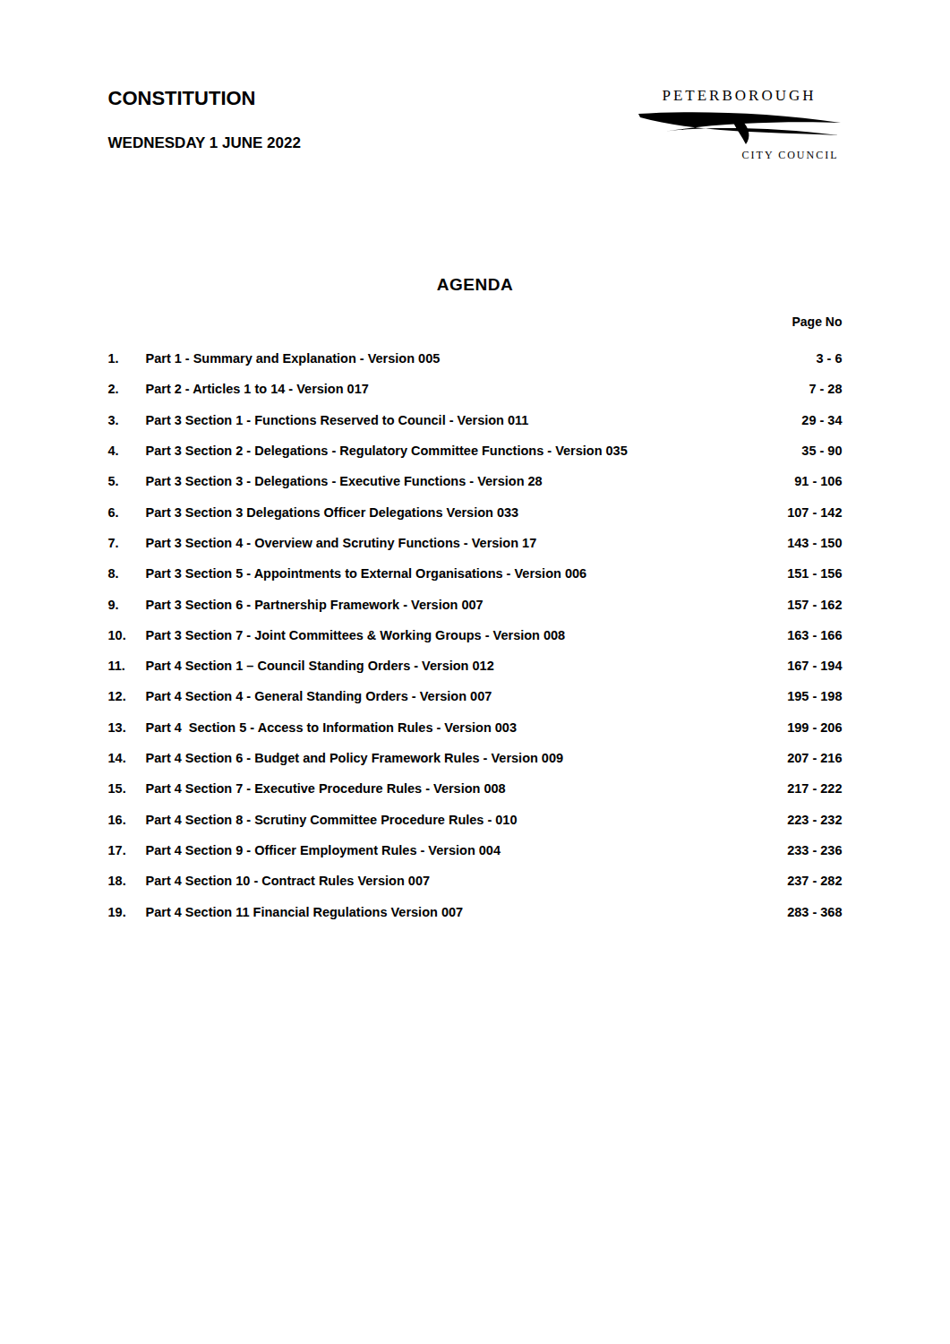PETERBOROUGH
CITY COUNCIL
CONSTITUTION
WEDNESDAY 1 JUNE 2022
AGENDA
Page No
| 1. | Part 1 - Summary and Explanation - Version 005 | 3 - 6 |
| 2. | Part 2 - Articles 1 to 14 - Version 017 | 7 - 28 |
| 3. | Part 3 Section 1 - Functions Reserved to Council - Version 011 | 29 - 34 |
| 4. | Part 3 Section 2 - Delegations - Regulatory Committee Functions - Version 035 | 35 - 90 |
| 5. | Part 3 Section 3 - Delegations - Executive Functions - Version 28 | 91 - 106 |
| 6. | Part 3 Section 3 Delegations Officer Delegations Version 033 | 107 - 142 |
| 7. | Part 3 Section 4 - Overview and Scrutiny Functions - Version 17 | 143 - 150 |
| 8. | Part 3 Section 5 - Appointments to External Organisations - Version 006 | 151 - 156 |
| 9. | Part 3 Section 6 - Partnership Framework - Version 007 | 157 - 162 |
| 10. | Part 3 Section 7 - Joint Committees & Working Groups - Version 008 | 163 - 166 |
| 11. | Part 4 Section 1 – Council Standing Orders - Version 012 | 167 - 194 |
| 12. | Part 4 Section 4 - General Standing Orders - Version 007 | 195 - 198 |
| 13. | Part 4 Section 5 - Access to Information Rules - Version 003 | 199 - 206 |
| 14. | Part 4 Section 6 - Budget and Policy Framework Rules - Version 009 | 207 - 216 |
| 15. | Part 4 Section 7 - Executive Procedure Rules - Version 008 | 217 - 222 |
| 16. | Part 4 Section 8 - Scrutiny Committee Procedure Rules - 010 | 223 - 232 |
| 17. | Part 4 Section 9 - Officer Employment Rules - Version 004 | 233 - 236 |
| 18. | Part 4 Section 10 - Contract Rules Version 007 | 237 - 282 |
| 19. | Part 4 Section 11 Financial Regulations Version 007 | 283 - 368 |